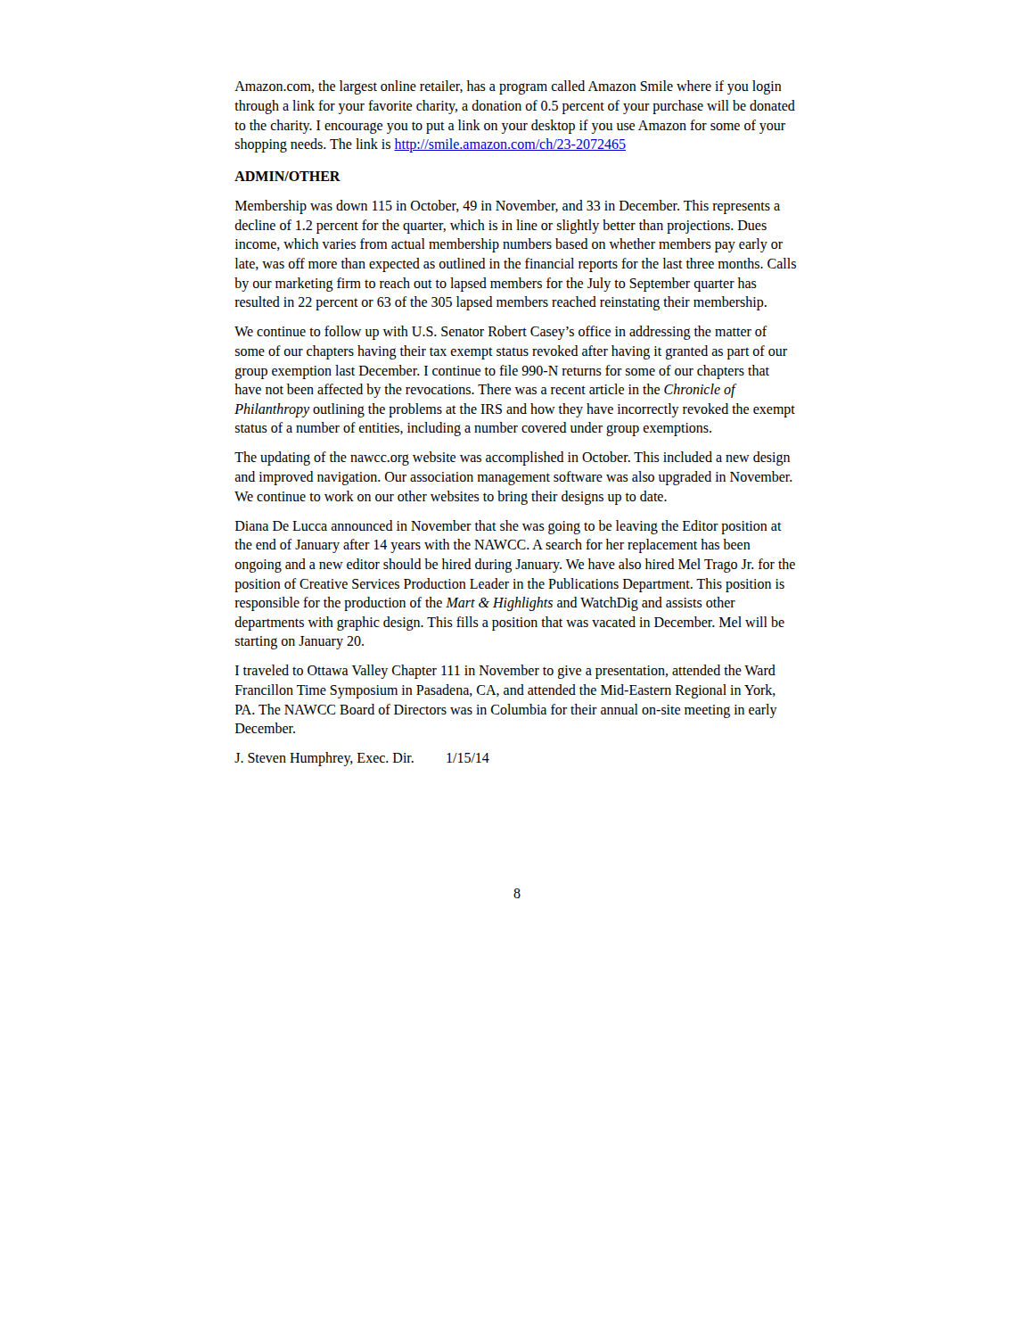Amazon.com, the largest online retailer, has a program called Amazon Smile where if you login through a link for your favorite charity, a donation of 0.5 percent of your purchase will be donated to the charity. I encourage you to put a link on your desktop if you use Amazon for some of your shopping needs. The link is http://smile.amazon.com/ch/23-2072465
ADMIN/OTHER
Membership was down 115 in October, 49 in November, and 33 in December. This represents a decline of 1.2 percent for the quarter, which is in line or slightly better than projections. Dues income, which varies from actual membership numbers based on whether members pay early or late, was off more than expected as outlined in the financial reports for the last three months. Calls by our marketing firm to reach out to lapsed members for the July to September quarter has resulted in 22 percent or 63 of the 305 lapsed members reached reinstating their membership.
We continue to follow up with U.S. Senator Robert Casey’s office in addressing the matter of some of our chapters having their tax exempt status revoked after having it granted as part of our group exemption last December. I continue to file 990-N returns for some of our chapters that have not been affected by the revocations. There was a recent article in the Chronicle of Philanthropy outlining the problems at the IRS and how they have incorrectly revoked the exempt status of a number of entities, including a number covered under group exemptions.
The updating of the nawcc.org website was accomplished in October. This included a new design and improved navigation. Our association management software was also upgraded in November. We continue to work on our other websites to bring their designs up to date.
Diana De Lucca announced in November that she was going to be leaving the Editor position at the end of January after 14 years with the NAWCC. A search for her replacement has been ongoing and a new editor should be hired during January. We have also hired Mel Trago Jr. for the position of Creative Services Production Leader in the Publications Department. This position is responsible for the production of the Mart & Highlights and WatchDig and assists other departments with graphic design. This fills a position that was vacated in December. Mel will be starting on January 20.
I traveled to Ottawa Valley Chapter 111 in November to give a presentation, attended the Ward Francillon Time Symposium in Pasadena, CA, and attended the Mid-Eastern Regional in York, PA. The NAWCC Board of Directors was in Columbia for their annual on-site meeting in early December.
J. Steven Humphrey, Exec. Dir.1/15/14
8